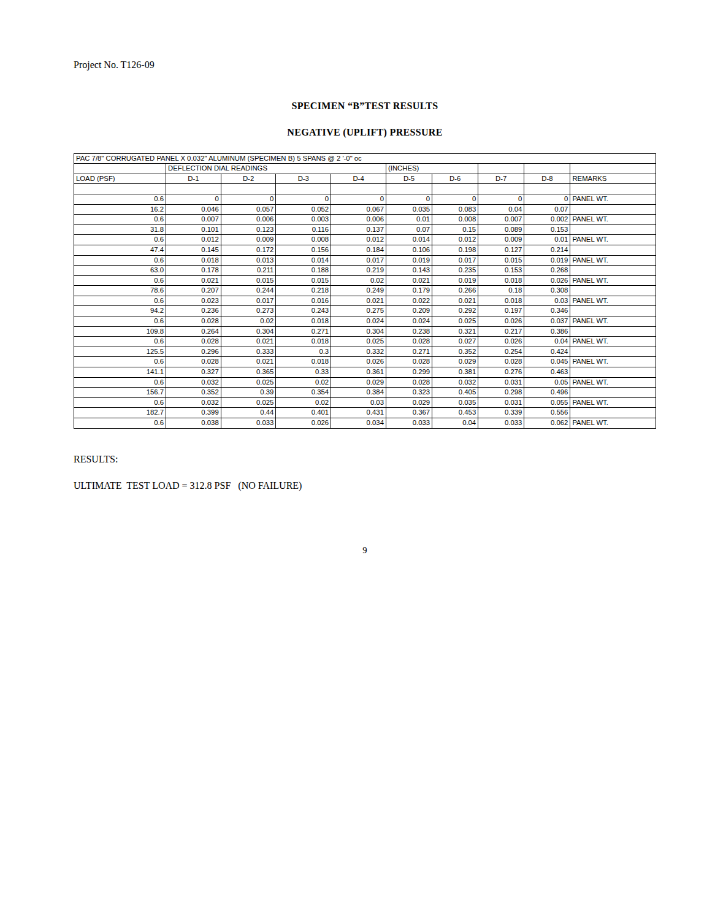Project No. T126-09
SPECIMEN “B”TEST RESULTS
NEGATIVE (UPLIFT) PRESSURE
| PAC 7/8" CORRUGATED PANEL X 0.032" ALUMINUM (SPECIMEN B) 5 SPANS @ 2 '-0" oc |
| | DEFLECTION DIAL READINGS | (INCHES) | | | |
| LOAD (PSF) | D-1 | D-2 | D-3 | D-4 | D-5 | D-6 | D-7 | D-8 | REMARKS |
| 0.6 | 0 | 0 | 0 | 0 | 0 | 0 | 0 | 0 | PANEL WT. |
| 16.2 | 0.046 | 0.057 | 0.052 | 0.067 | 0.035 | 0.083 | 0.04 | 0.07 | |
| 0.6 | 0.007 | 0.006 | 0.003 | 0.006 | 0.01 | 0.008 | 0.007 | 0.002 | PANEL WT. |
| 31.8 | 0.101 | 0.123 | 0.116 | 0.137 | 0.07 | 0.15 | 0.089 | 0.153 | |
| 0.6 | 0.012 | 0.009 | 0.008 | 0.012 | 0.014 | 0.012 | 0.009 | 0.01 | PANEL WT. |
| 47.4 | 0.145 | 0.172 | 0.156 | 0.184 | 0.106 | 0.198 | 0.127 | 0.214 | |
| 0.6 | 0.018 | 0.013 | 0.014 | 0.017 | 0.019 | 0.017 | 0.015 | 0.019 | PANEL WT. |
| 63.0 | 0.178 | 0.211 | 0.188 | 0.219 | 0.143 | 0.235 | 0.153 | 0.268 | |
| 0.6 | 0.021 | 0.015 | 0.015 | 0.02 | 0.021 | 0.019 | 0.018 | 0.026 | PANEL WT. |
| 78.6 | 0.207 | 0.244 | 0.218 | 0.249 | 0.179 | 0.266 | 0.18 | 0.308 | |
| 0.6 | 0.023 | 0.017 | 0.016 | 0.021 | 0.022 | 0.021 | 0.018 | 0.03 | PANEL WT. |
| 94.2 | 0.236 | 0.273 | 0.243 | 0.275 | 0.209 | 0.292 | 0.197 | 0.346 | |
| 0.6 | 0.028 | 0.02 | 0.018 | 0.024 | 0.024 | 0.025 | 0.026 | 0.037 | PANEL WT. |
| 109.8 | 0.264 | 0.304 | 0.271 | 0.304 | 0.238 | 0.321 | 0.217 | 0.386 | |
| 0.6 | 0.028 | 0.021 | 0.018 | 0.025 | 0.028 | 0.027 | 0.026 | 0.04 | PANEL WT. |
| 125.5 | 0.296 | 0.333 | 0.3 | 0.332 | 0.271 | 0.352 | 0.254 | 0.424 | |
| 0.6 | 0.028 | 0.021 | 0.018 | 0.026 | 0.028 | 0.029 | 0.028 | 0.045 | PANEL WT. |
| 141.1 | 0.327 | 0.365 | 0.33 | 0.361 | 0.299 | 0.381 | 0.276 | 0.463 | |
| 0.6 | 0.032 | 0.025 | 0.02 | 0.029 | 0.028 | 0.032 | 0.031 | 0.05 | PANEL WT. |
| 156.7 | 0.352 | 0.39 | 0.354 | 0.384 | 0.323 | 0.405 | 0.298 | 0.496 | |
| 0.6 | 0.032 | 0.025 | 0.02 | 0.03 | 0.029 | 0.035 | 0.031 | 0.055 | PANEL WT. |
| 182.7 | 0.399 | 0.44 | 0.401 | 0.431 | 0.367 | 0.453 | 0.339 | 0.556 | |
| 0.6 | 0.038 | 0.033 | 0.026 | 0.034 | 0.033 | 0.04 | 0.033 | 0.062 | PANEL WT. |
RESULTS:
ULTIMATE TEST LOAD = 312.8 PSF (NO FAILURE)
9